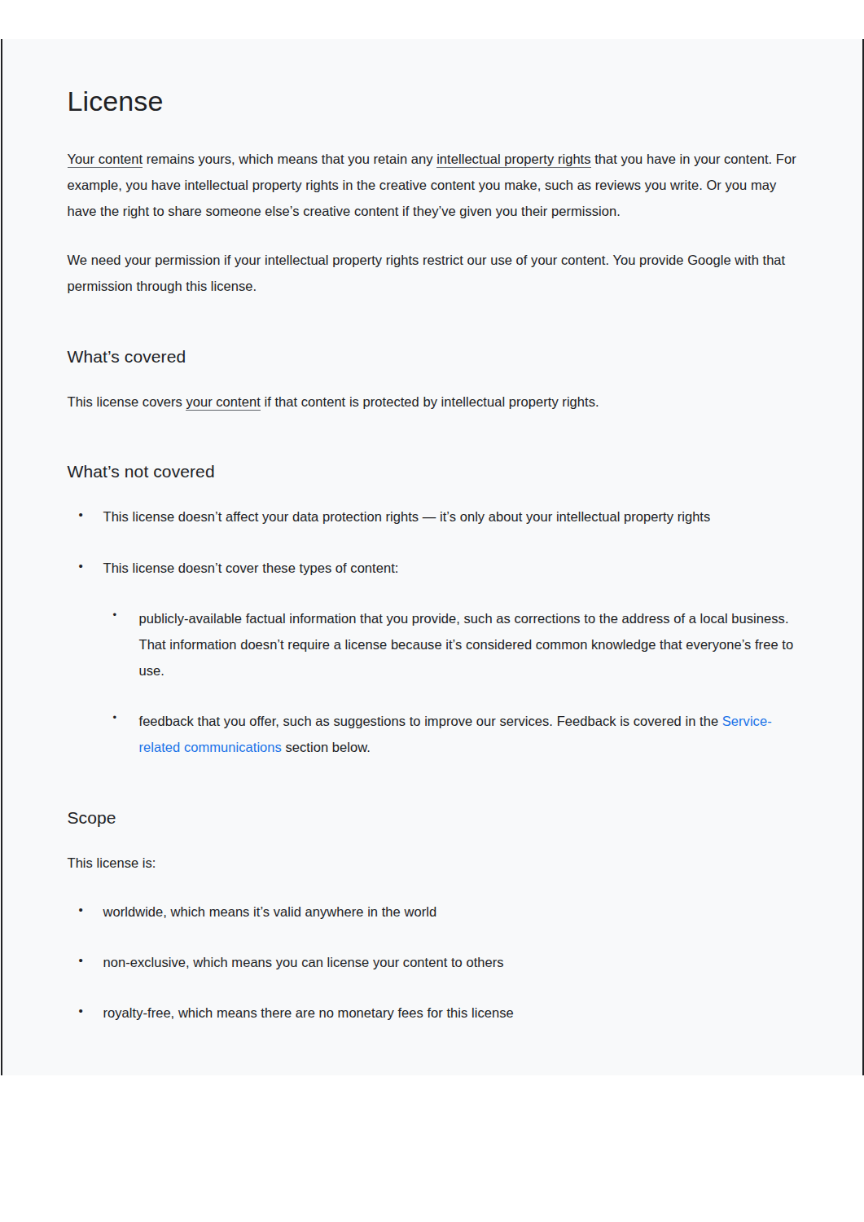License
Your content remains yours, which means that you retain any intellectual property rights that you have in your content. For example, you have intellectual property rights in the creative content you make, such as reviews you write. Or you may have the right to share someone else’s creative content if they’ve given you their permission.
We need your permission if your intellectual property rights restrict our use of your content. You provide Google with that permission through this license.
What’s covered
This license covers your content if that content is protected by intellectual property rights.
What’s not covered
This license doesn’t affect your data protection rights — it’s only about your intellectual property rights
This license doesn’t cover these types of content:
publicly-available factual information that you provide, such as corrections to the address of a local business. That information doesn’t require a license because it’s considered common knowledge that everyone’s free to use.
feedback that you offer, such as suggestions to improve our services. Feedback is covered in the Service-related communications section below.
Scope
This license is:
worldwide, which means it’s valid anywhere in the world
non-exclusive, which means you can license your content to others
royalty-free, which means there are no monetary fees for this license